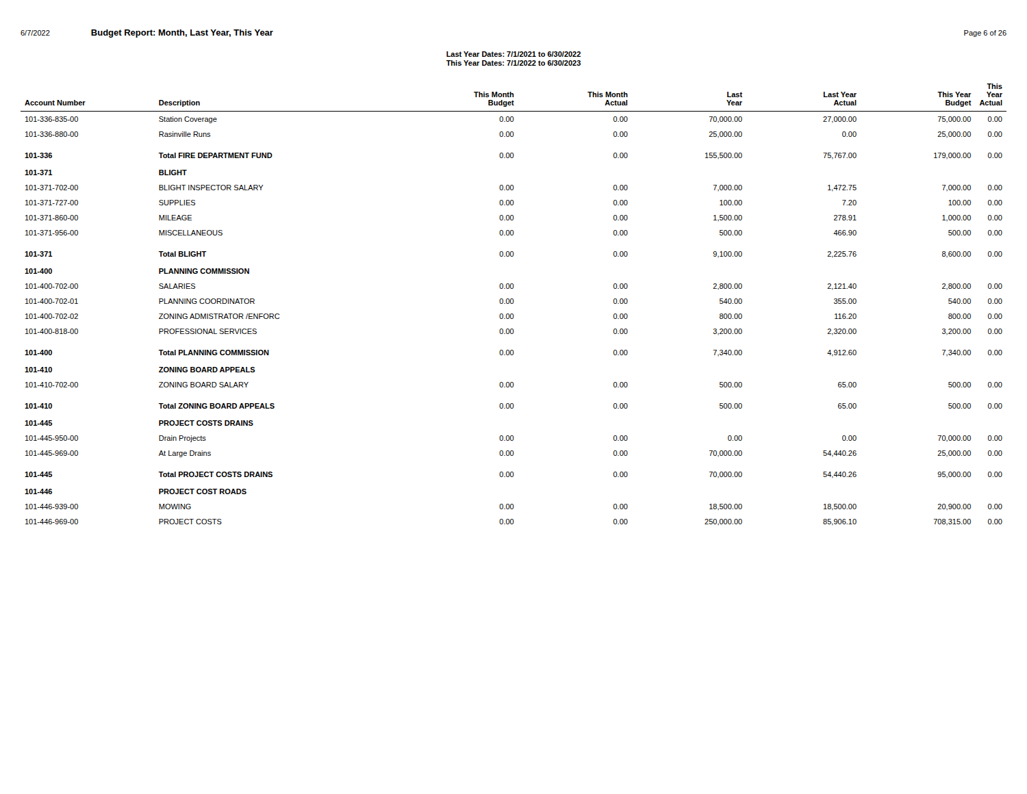6/7/2022
Budget Report: Month, Last Year, This Year
Page 6 of 26
Last Year Dates: 7/1/2021 to 6/30/2022
This Year Dates: 7/1/2022 to 6/30/2023
| Account Number | Description | This Month Budget | This Month Actual | Last Year | Last Year Actual | This Year Budget | This Year Actual |
| --- | --- | --- | --- | --- | --- | --- | --- |
| 101-336-835-00 | Station Coverage | 0.00 | 0.00 | 70,000.00 | 27,000.00 | 75,000.00 | 0.00 |
| 101-336-880-00 | Rasinville Runs | 0.00 | 0.00 | 25,000.00 | 0.00 | 25,000.00 | 0.00 |
| 101-336 | Total FIRE DEPARTMENT FUND | 0.00 | 0.00 | 155,500.00 | 75,767.00 | 179,000.00 | 0.00 |
| 101-371 | BLIGHT | | | | | | |
| 101-371-702-00 | BLIGHT INSPECTOR SALARY | 0.00 | 0.00 | 7,000.00 | 1,472.75 | 7,000.00 | 0.00 |
| 101-371-727-00 | SUPPLIES | 0.00 | 0.00 | 100.00 | 7.20 | 100.00 | 0.00 |
| 101-371-860-00 | MILEAGE | 0.00 | 0.00 | 1,500.00 | 278.91 | 1,000.00 | 0.00 |
| 101-371-956-00 | MISCELLANEOUS | 0.00 | 0.00 | 500.00 | 466.90 | 500.00 | 0.00 |
| 101-371 | Total BLIGHT | 0.00 | 0.00 | 9,100.00 | 2,225.76 | 8,600.00 | 0.00 |
| 101-400 | PLANNING COMMISSION | | | | | | |
| 101-400-702-00 | SALARIES | 0.00 | 0.00 | 2,800.00 | 2,121.40 | 2,800.00 | 0.00 |
| 101-400-702-01 | PLANNING COORDINATOR | 0.00 | 0.00 | 540.00 | 355.00 | 540.00 | 0.00 |
| 101-400-702-02 | ZONING ADMISTRATOR /ENFORC | 0.00 | 0.00 | 800.00 | 116.20 | 800.00 | 0.00 |
| 101-400-818-00 | PROFESSIONAL SERVICES | 0.00 | 0.00 | 3,200.00 | 2,320.00 | 3,200.00 | 0.00 |
| 101-400 | Total PLANNING COMMISSION | 0.00 | 0.00 | 7,340.00 | 4,912.60 | 7,340.00 | 0.00 |
| 101-410 | ZONING BOARD APPEALS | | | | | | |
| 101-410-702-00 | ZONING BOARD SALARY | 0.00 | 0.00 | 500.00 | 65.00 | 500.00 | 0.00 |
| 101-410 | Total ZONING BOARD APPEALS | 0.00 | 0.00 | 500.00 | 65.00 | 500.00 | 0.00 |
| 101-445 | PROJECT COSTS DRAINS | | | | | | |
| 101-445-950-00 | Drain Projects | 0.00 | 0.00 | 0.00 | 0.00 | 70,000.00 | 0.00 |
| 101-445-969-00 | At Large Drains | 0.00 | 0.00 | 70,000.00 | 54,440.26 | 25,000.00 | 0.00 |
| 101-445 | Total PROJECT COSTS DRAINS | 0.00 | 0.00 | 70,000.00 | 54,440.26 | 95,000.00 | 0.00 |
| 101-446 | PROJECT COST ROADS | | | | | | |
| 101-446-939-00 | MOWING | 0.00 | 0.00 | 18,500.00 | 18,500.00 | 20,900.00 | 0.00 |
| 101-446-969-00 | PROJECT COSTS | 0.00 | 0.00 | 250,000.00 | 85,906.10 | 708,315.00 | 0.00 |